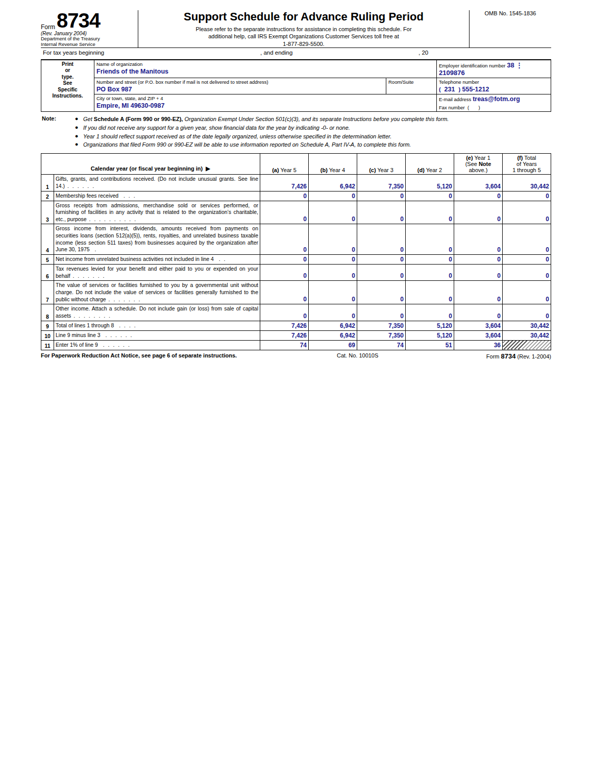| Form 8734 (Rev. January 2004) Department of the Treasury Internal Revenue Service | Support Schedule for Advance Ruling Period Please refer to the separate instructions for assistance in completing this schedule. For additional help, call IRS Exempt Organizations Customer Services toll free at 1-877-829-5500. | OMB No. 1545-1836 |
For tax years beginning , and ending , 20
| Print or type. See Specific Instructions. | Name of organization Friends of the Manitous | Employer identification number 38 ⋮ 2109876 |
| Number and street (or P.O. box number if mail is not delivered to street address) PO Box 987 | Room/Suite | Telephone number ( 231 ) 555-1212 |
| City or town, state, and ZIP + 4 Empire, MI 49630-0987 | E-mail address treas@fotm.org Fax number ( ) |
| Note: | ● | Get Schedule A (Form 990 or 990-EZ), Organization Exempt Under Section 501(c)(3), and its separate Instructions before you complete this form. |
| | ● | If you did not receive any support for a given year, show financial data for the year by indicating -0- or none. |
| | ● | Year 1 should reflect support received as of the date legally organized, unless otherwise specified in the determination letter. |
| | ● | Organizations that filed Form 990 or 990-EZ will be able to use information reported on Schedule A, Part IV-A, to complete this form. |
| Calendar year (or fiscal year beginning in) ▶ | (a) Year 5 | (b) Year 4 | (c) Year 3 | (d) Year 2 | (e) Year 1 (See Note above.) | (f) Total of Years 1 through 5 |
| --- | --- | --- | --- | --- | --- | --- |
| 1 | Gifts, grants, and contributions received. (Do not include unusual grants. See line 14.) . . . . . . | 7,426 | 6,942 | 7,350 | 5,120 | 3,604 | 30,442 |
| 2 | Membership fees received . . . | 0 | 0 | 0 | 0 | 0 | 0 |
| 3 | Gross receipts from admissions, merchandise sold or services performed, or furnishing of facilities in any activity that is related to the organization’s charitable, etc., purpose . . . . . . . . . . | 0 | 0 | 0 | 0 | 0 | 0 |
| 4 | Gross income from interest, dividends, amounts received from payments on securities loans (section 512(a)(5)), rents, royalties, and unrelated business taxable income (less section 511 taxes) from businesses acquired by the organization after June 30, 1975 . | 0 | 0 | 0 | 0 | 0 | 0 |
| 5 | Net income from unrelated business activities not included in line 4 . . | 0 | 0 | 0 | 0 | 0 | 0 |
| 6 | Tax revenues levied for your benefit and either paid to you or expended on your behalf . . . . . . . | 0 | 0 | 0 | 0 | 0 | 0 |
| 7 | The value of services or facilities furnished to you by a governmental unit without charge. Do not include the value of services or facilities generally furnished to the public without charge . . . . . . . | 0 | 0 | 0 | 0 | 0 | 0 |
| 8 | Other income. Attach a schedule. Do not include gain (or loss) from sale of capital assets . . . . . . . . | 0 | 0 | 0 | 0 | 0 | 0 |
| 9 | Total of lines 1 through 8 . . . . | 7,426 | 6,942 | 7,350 | 5,120 | 3,604 | 30,442 |
| 10 | Line 9 minus line 3 . . . . . . | 7,426 | 6,942 | 7,350 | 5,120 | 3,604 | 30,442 |
| 11 | Enter 1% of line 9 . . . . . . | 74 | 69 | 74 | 51 | 36 | |
For Paperwork Reduction Act Notice, see page 6 of separate instructions. Cat. No. 10010S Form 8734 (Rev. 1-2004)